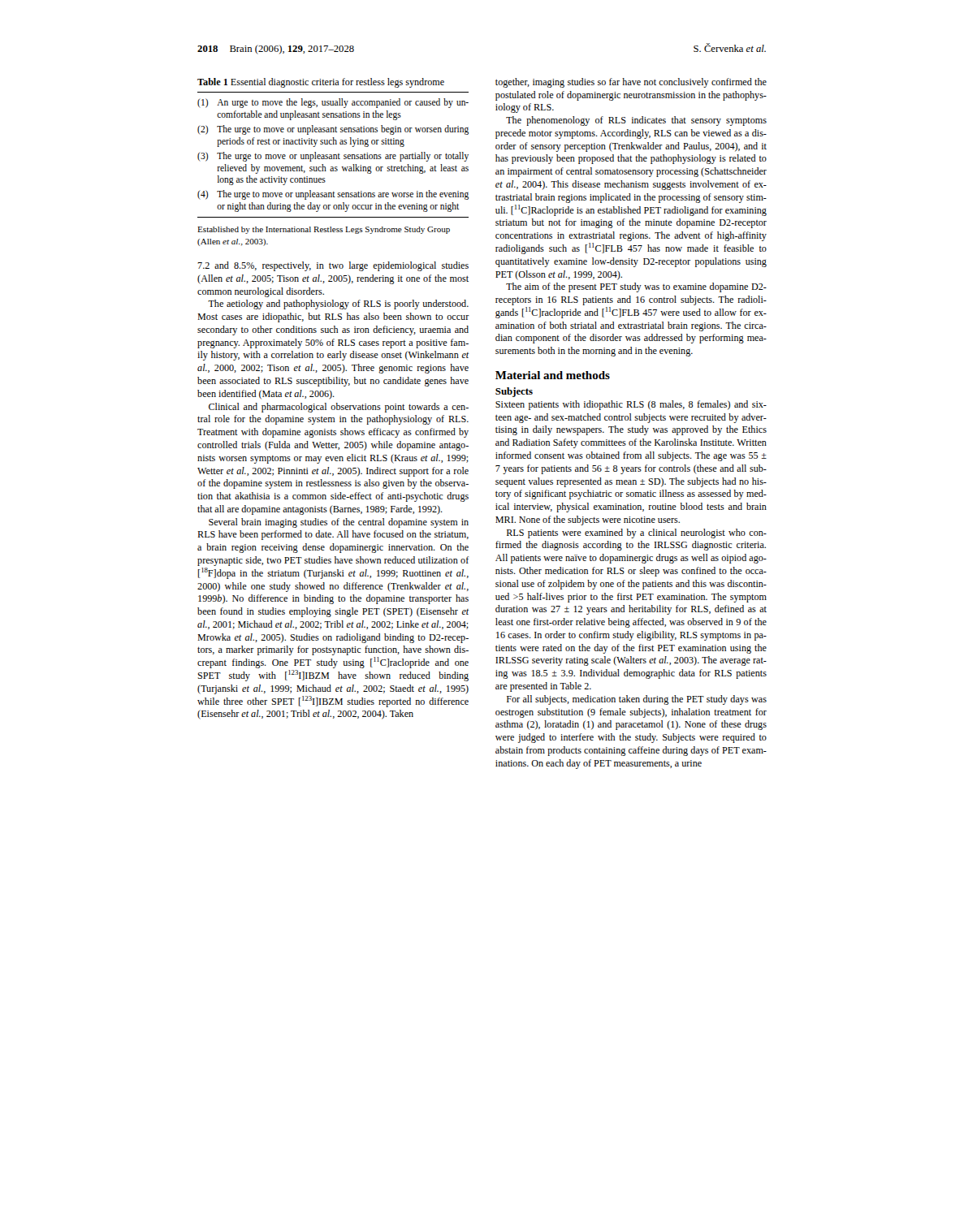2018 Brain (2006), 129, 2017–2028
S. Červenka et al.
Table 1 Essential diagnostic criteria for restless legs syndrome
| (1) | An urge to move the legs, usually accompanied or caused by uncomfortable and unpleasant sensations in the legs |
| (2) | The urge to move or unpleasant sensations begin or worsen during periods of rest or inactivity such as lying or sitting |
| (3) | The urge to move or unpleasant sensations are partially or totally relieved by movement, such as walking or stretching, at least as long as the activity continues |
| (4) | The urge to move or unpleasant sensations are worse in the evening or night than during the day or only occur in the evening or night |
Established by the International Restless Legs Syndrome Study Group (Allen et al., 2003).
7.2 and 8.5%, respectively, in two large epidemiological studies (Allen et al., 2005; Tison et al., 2005), rendering it one of the most common neurological disorders.
The aetiology and pathophysiology of RLS is poorly understood. Most cases are idiopathic, but RLS has also been shown to occur secondary to other conditions such as iron deficiency, uraemia and pregnancy. Approximately 50% of RLS cases report a positive family history, with a correlation to early disease onset (Winkelmann et al., 2000, 2002; Tison et al., 2005). Three genomic regions have been associated to RLS susceptibility, but no candidate genes have been identified (Mata et al., 2006).
Clinical and pharmacological observations point towards a central role for the dopamine system in the pathophysiology of RLS. Treatment with dopamine agonists shows efficacy as confirmed by controlled trials (Fulda and Wetter, 2005) while dopamine antagonists worsen symptoms or may even elicit RLS (Kraus et al., 1999; Wetter et al., 2002; Pinninti et al., 2005). Indirect support for a role of the dopamine system in restlessness is also given by the observation that akathisia is a common side-effect of anti-psychotic drugs that all are dopamine antagonists (Barnes, 1989; Farde, 1992).
Several brain imaging studies of the central dopamine system in RLS have been performed to date. All have focused on the striatum, a brain region receiving dense dopaminergic innervation. On the presynaptic side, two PET studies have shown reduced utilization of [18F]dopa in the striatum (Turjanski et al., 1999; Ruottinen et al., 2000) while one study showed no difference (Trenkwalder et al., 1999b). No difference in binding to the dopamine transporter has been found in studies employing single PET (SPET) (Eisensehr et al., 2001; Michaud et al., 2002; Tribl et al., 2002; Linke et al., 2004; Mrowka et al., 2005). Studies on radioligand binding to D2-receptors, a marker primarily for postsynaptic function, have shown discrepant findings. One PET study using [11C]raclopride and one SPET study with [123I]IBZM have shown reduced binding (Turjanski et al., 1999; Michaud et al., 2002; Staedt et al., 1995) while three other SPET [123I]IBZM studies reported no difference (Eisensehr et al., 2001; Tribl et al., 2002, 2004). Taken
together, imaging studies so far have not conclusively confirmed the postulated role of dopaminergic neurotransmission in the pathophysiology of RLS.
The phenomenology of RLS indicates that sensory symptoms precede motor symptoms. Accordingly, RLS can be viewed as a disorder of sensory perception (Trenkwalder and Paulus, 2004), and it has previously been proposed that the pathophysiology is related to an impairment of central somatosensory processing (Schattschneider et al., 2004). This disease mechanism suggests involvement of extrastriatal brain regions implicated in the processing of sensory stimuli. [11C]Raclopride is an established PET radioligand for examining striatum but not for imaging of the minute dopamine D2-receptor concentrations in extrastriatal regions. The advent of high-affinity radioligands such as [11C]FLB 457 has now made it feasible to quantitatively examine low-density D2-receptor populations using PET (Olsson et al., 1999, 2004).
The aim of the present PET study was to examine dopamine D2-receptors in 16 RLS patients and 16 control subjects. The radioligands [11C]raclopride and [11C]FLB 457 were used to allow for examination of both striatal and extrastriatal brain regions. The circadian component of the disorder was addressed by performing measurements both in the morning and in the evening.
Material and methods
Subjects
Sixteen patients with idiopathic RLS (8 males, 8 females) and sixteen age- and sex-matched control subjects were recruited by advertising in daily newspapers. The study was approved by the Ethics and Radiation Safety committees of the Karolinska Institute. Written informed consent was obtained from all subjects. The age was 55 ± 7 years for patients and 56 ± 8 years for controls (these and all subsequent values represented as mean ± SD). The subjects had no history of significant psychiatric or somatic illness as assessed by medical interview, physical examination, routine blood tests and brain MRI. None of the subjects were nicotine users.
RLS patients were examined by a clinical neurologist who confirmed the diagnosis according to the IRLSSG diagnostic criteria. All patients were naïve to dopaminergic drugs as well as oipiod agonists. Other medication for RLS or sleep was confined to the occasional use of zolpidem by one of the patients and this was discontinued >5 half-lives prior to the first PET examination. The symptom duration was 27 ± 12 years and heritability for RLS, defined as at least one first-order relative being affected, was observed in 9 of the 16 cases. In order to confirm study eligibility, RLS symptoms in patients were rated on the day of the first PET examination using the IRLSSG severity rating scale (Walters et al., 2003). The average rating was 18.5 ± 3.9. Individual demographic data for RLS patients are presented in Table 2.
For all subjects, medication taken during the PET study days was oestrogen substitution (9 female subjects), inhalation treatment for asthma (2), loratadin (1) and paracetamol (1). None of these drugs were judged to interfere with the study. Subjects were required to abstain from products containing caffeine during days of PET examinations. On each day of PET measurements, a urine